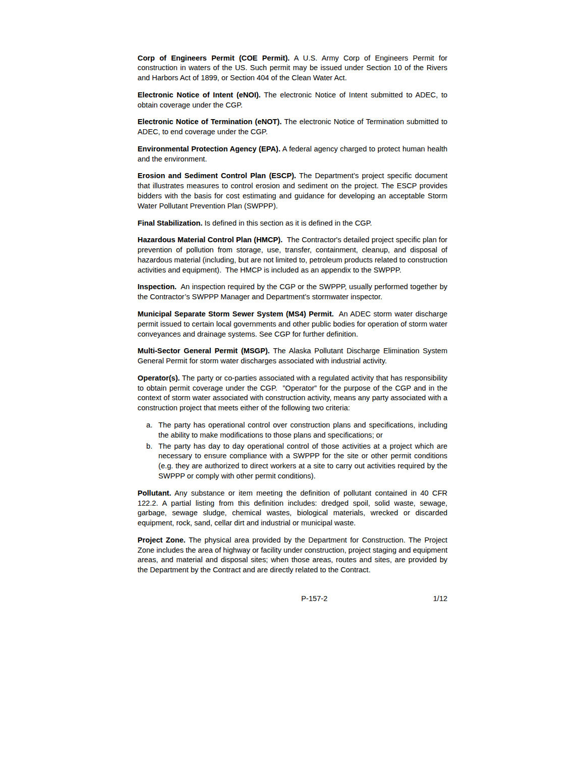Corp of Engineers Permit (COE Permit). A U.S. Army Corp of Engineers Permit for construction in waters of the US. Such permit may be issued under Section 10 of the Rivers and Harbors Act of 1899, or Section 404 of the Clean Water Act.
Electronic Notice of Intent (eNOI). The electronic Notice of Intent submitted to ADEC, to obtain coverage under the CGP.
Electronic Notice of Termination (eNOT). The electronic Notice of Termination submitted to ADEC, to end coverage under the CGP.
Environmental Protection Agency (EPA). A federal agency charged to protect human health and the environment.
Erosion and Sediment Control Plan (ESCP). The Department’s project specific document that illustrates measures to control erosion and sediment on the project. The ESCP provides bidders with the basis for cost estimating and guidance for developing an acceptable Storm Water Pollutant Prevention Plan (SWPPP).
Final Stabilization. Is defined in this section as it is defined in the CGP.
Hazardous Material Control Plan (HMCP). The Contractor's detailed project specific plan for prevention of pollution from storage, use, transfer, containment, cleanup, and disposal of hazardous material (including, but are not limited to, petroleum products related to construction activities and equipment). The HMCP is included as an appendix to the SWPPP.
Inspection. An inspection required by the CGP or the SWPPP, usually performed together by the Contractor’s SWPPP Manager and Department’s stormwater inspector.
Municipal Separate Storm Sewer System (MS4) Permit. An ADEC storm water discharge permit issued to certain local governments and other public bodies for operation of storm water conveyances and drainage systems. See CGP for further definition.
Multi-Sector General Permit (MSGP). The Alaska Pollutant Discharge Elimination System General Permit for storm water discharges associated with industrial activity.
Operator(s). The party or co-parties associated with a regulated activity that has responsibility to obtain permit coverage under the CGP. ”Operator” for the purpose of the CGP and in the context of storm water associated with construction activity, means any party associated with a construction project that meets either of the following two criteria:
The party has operational control over construction plans and specifications, including the ability to make modifications to those plans and specifications; or
The party has day to day operational control of those activities at a project which are necessary to ensure compliance with a SWPPP for the site or other permit conditions (e.g. they are authorized to direct workers at a site to carry out activities required by the SWPPP or comply with other permit conditions).
Pollutant. Any substance or item meeting the definition of pollutant contained in 40 CFR 122.2. A partial listing from this definition includes: dredged spoil, solid waste, sewage, garbage, sewage sludge, chemical wastes, biological materials, wrecked or discarded equipment, rock, sand, cellar dirt and industrial or municipal waste.
Project Zone. The physical area provided by the Department for Construction. The Project Zone includes the area of highway or facility under construction, project staging and equipment areas, and material and disposal sites; when those areas, routes and sites, are provided by the Department by the Contract and are directly related to the Contract.
P-157-2
1/12